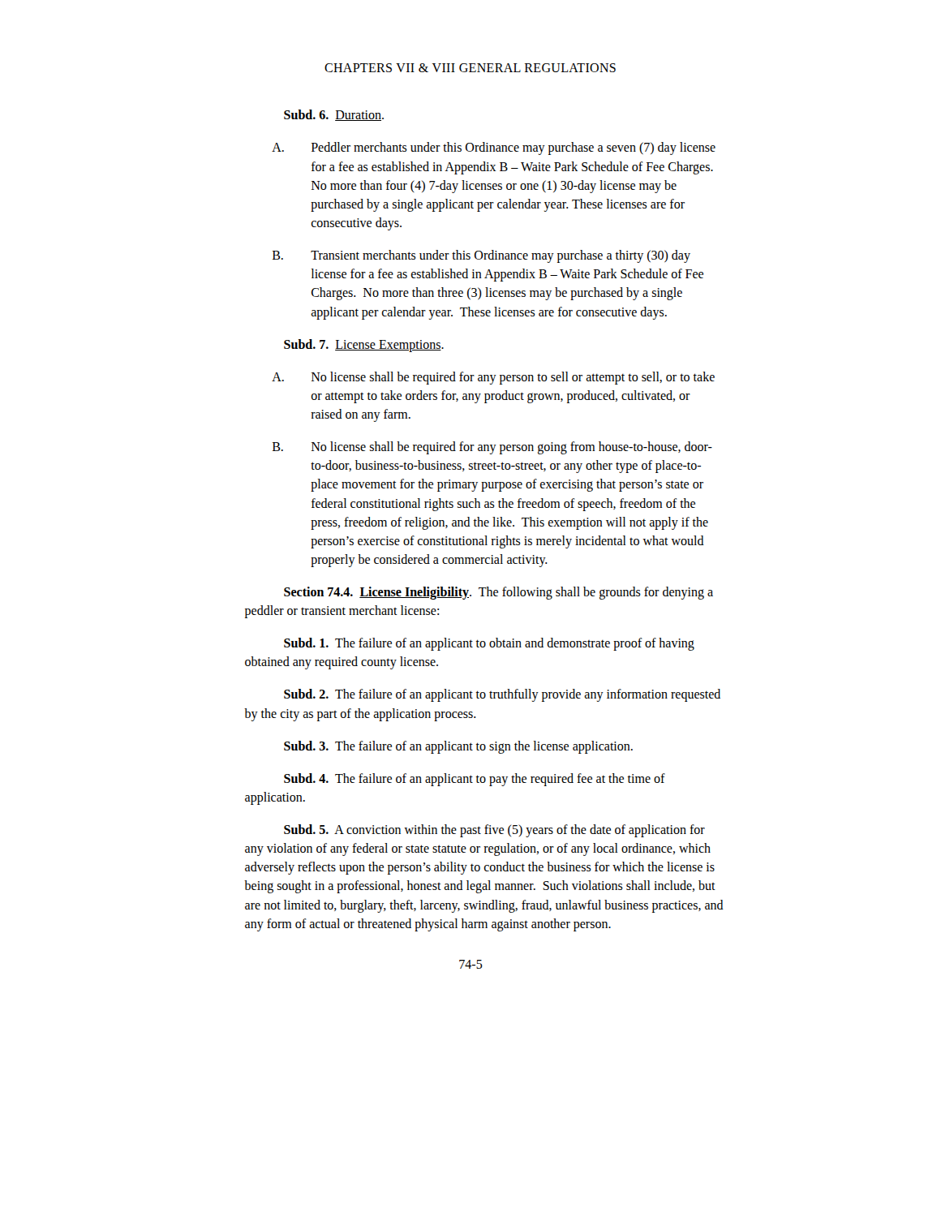CHAPTERS VII & VIII GENERAL REGULATIONS
Subd. 6. Duration.
A. Peddler merchants under this Ordinance may purchase a seven (7) day license for a fee as established in Appendix B – Waite Park Schedule of Fee Charges. No more than four (4) 7-day licenses or one (1) 30-day license may be purchased by a single applicant per calendar year. These licenses are for consecutive days.
B. Transient merchants under this Ordinance may purchase a thirty (30) day license for a fee as established in Appendix B – Waite Park Schedule of Fee Charges. No more than three (3) licenses may be purchased by a single applicant per calendar year. These licenses are for consecutive days.
Subd. 7. License Exemptions.
A. No license shall be required for any person to sell or attempt to sell, or to take or attempt to take orders for, any product grown, produced, cultivated, or raised on any farm.
B. No license shall be required for any person going from house-to-house, door-to-door, business-to-business, street-to-street, or any other type of place-to-place movement for the primary purpose of exercising that person’s state or federal constitutional rights such as the freedom of speech, freedom of the press, freedom of religion, and the like. This exemption will not apply if the person’s exercise of constitutional rights is merely incidental to what would properly be considered a commercial activity.
Section 74.4. License Ineligibility. The following shall be grounds for denying a peddler or transient merchant license:
Subd. 1. The failure of an applicant to obtain and demonstrate proof of having obtained any required county license.
Subd. 2. The failure of an applicant to truthfully provide any information requested by the city as part of the application process.
Subd. 3. The failure of an applicant to sign the license application.
Subd. 4. The failure of an applicant to pay the required fee at the time of application.
Subd. 5. A conviction within the past five (5) years of the date of application for any violation of any federal or state statute or regulation, or of any local ordinance, which adversely reflects upon the person’s ability to conduct the business for which the license is being sought in a professional, honest and legal manner. Such violations shall include, but are not limited to, burglary, theft, larceny, swindling, fraud, unlawful business practices, and any form of actual or threatened physical harm against another person.
74-5